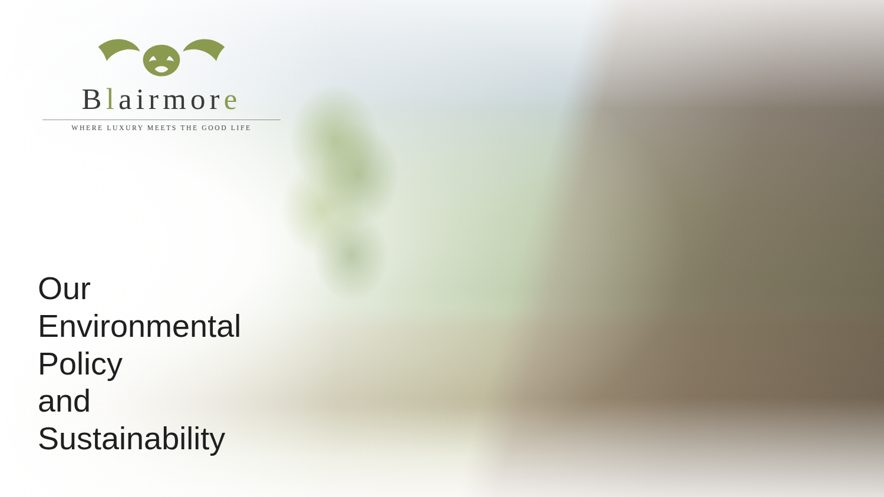Blairmore
Where luxury meets the good life
Our Environmental Policy and Sustainability